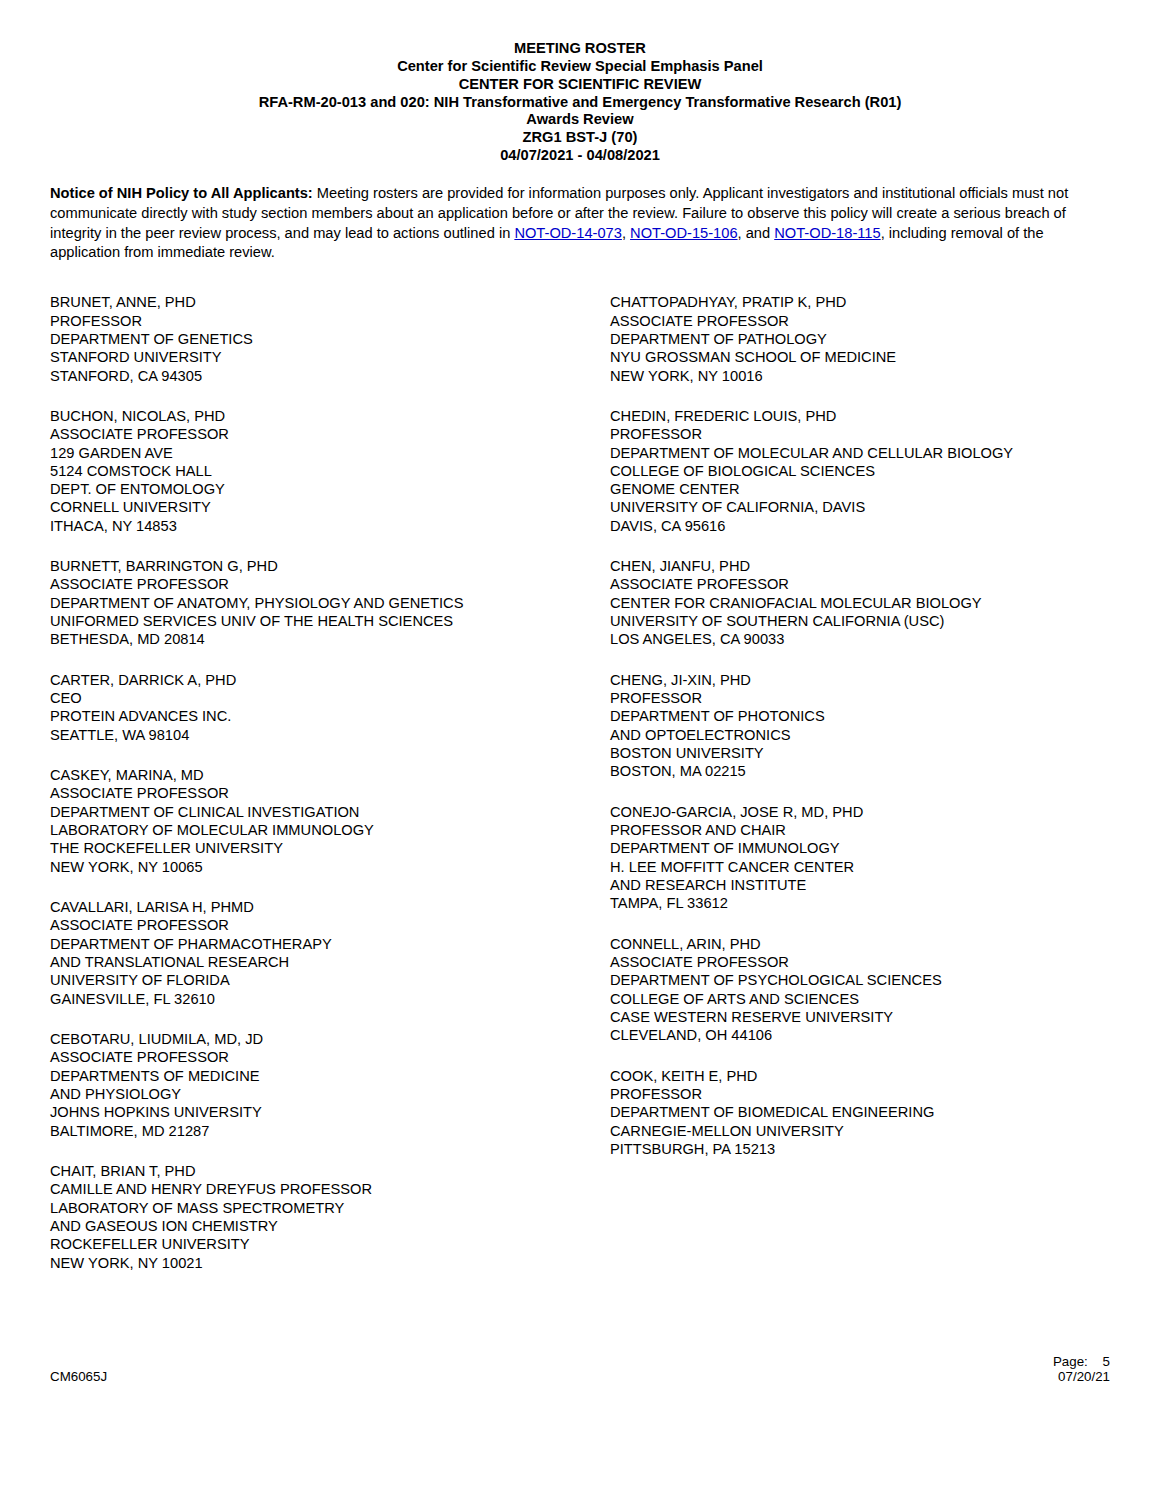MEETING ROSTER
Center for Scientific Review Special Emphasis Panel
CENTER FOR SCIENTIFIC REVIEW
RFA-RM-20-013 and 020: NIH Transformative and Emergency Transformative Research (R01)
Awards Review
ZRG1 BST-J (70)
04/07/2021 - 04/08/2021
Notice of NIH Policy to All Applicants: Meeting rosters are provided for information purposes only. Applicant investigators and institutional officials must not communicate directly with study section members about an application before or after the review. Failure to observe this policy will create a serious breach of integrity in the peer review process, and may lead to actions outlined in NOT-OD-14-073, NOT-OD-15-106, and NOT-OD-18-115, including removal of the application from immediate review.
BRUNET, ANNE, PHD
PROFESSOR
DEPARTMENT OF GENETICS
STANFORD UNIVERSITY
STANFORD, CA 94305
BUCHON, NICOLAS, PHD
ASSOCIATE PROFESSOR
129 GARDEN AVE
5124 COMSTOCK HALL
DEPT. OF ENTOMOLOGY
CORNELL UNIVERSITY
ITHACA, NY 14853
BURNETT, BARRINGTON G, PHD
ASSOCIATE PROFESSOR
DEPARTMENT OF ANATOMY, PHYSIOLOGY AND GENETICS
UNIFORMED SERVICES UNIV OF THE HEALTH SCIENCES
BETHESDA, MD 20814
CARTER, DARRICK A, PHD
CEO
PROTEIN ADVANCES INC.
SEATTLE, WA 98104
CASKEY, MARINA, MD
ASSOCIATE PROFESSOR
DEPARTMENT OF CLINICAL INVESTIGATION
LABORATORY OF MOLECULAR IMMUNOLOGY
THE ROCKEFELLER UNIVERSITY
NEW YORK, NY 10065
CAVALLARI, LARISA H, PHMD
ASSOCIATE PROFESSOR
DEPARTMENT OF PHARMACOTHERAPY
AND TRANSLATIONAL RESEARCH
UNIVERSITY OF FLORIDA
GAINESVILLE, FL 32610
CEBOTARU, LIUDMILA, MD, JD
ASSOCIATE PROFESSOR
DEPARTMENTS OF MEDICINE
AND PHYSIOLOGY
JOHNS HOPKINS UNIVERSITY
BALTIMORE, MD 21287
CHAIT, BRIAN T, PHD
CAMILLE AND HENRY DREYFUS PROFESSOR
LABORATORY OF MASS SPECTROMETRY
AND GASEOUS ION CHEMISTRY
ROCKEFELLER UNIVERSITY
NEW YORK, NY 10021
CHATTOPADHYAY, PRATIP K, PHD
ASSOCIATE PROFESSOR
DEPARTMENT OF PATHOLOGY
NYU GROSSMAN SCHOOL OF MEDICINE
NEW YORK, NY 10016
CHEDIN, FREDERIC LOUIS, PHD
PROFESSOR
DEPARTMENT OF MOLECULAR AND CELLULAR BIOLOGY
COLLEGE OF BIOLOGICAL SCIENCES
GENOME CENTER
UNIVERSITY OF CALIFORNIA, DAVIS
DAVIS, CA 95616
CHEN, JIANFU, PHD
ASSOCIATE PROFESSOR
CENTER FOR CRANIOFACIAL MOLECULAR BIOLOGY
UNIVERSITY OF SOUTHERN CALIFORNIA (USC)
LOS ANGELES, CA 90033
CHENG, JI-XIN, PHD
PROFESSOR
DEPARTMENT OF PHOTONICS
AND OPTOELECTRONICS
BOSTON UNIVERSITY
BOSTON, MA 02215
CONEJO-GARCIA, JOSE R, MD, PHD
PROFESSOR AND CHAIR
DEPARTMENT OF IMMUNOLOGY
H. LEE MOFFITT CANCER CENTER
AND RESEARCH INSTITUTE
TAMPA, FL 33612
CONNELL, ARIN, PHD
ASSOCIATE PROFESSOR
DEPARTMENT OF PSYCHOLOGICAL SCIENCES
COLLEGE OF ARTS AND SCIENCES
CASE WESTERN RESERVE UNIVERSITY
CLEVELAND, OH 44106
COOK, KEITH E, PHD
PROFESSOR
DEPARTMENT OF BIOMEDICAL ENGINEERING
CARNEGIE-MELLON UNIVERSITY
PITTSBURGH, PA 15213
CM6065J
Page: 5
07/20/21